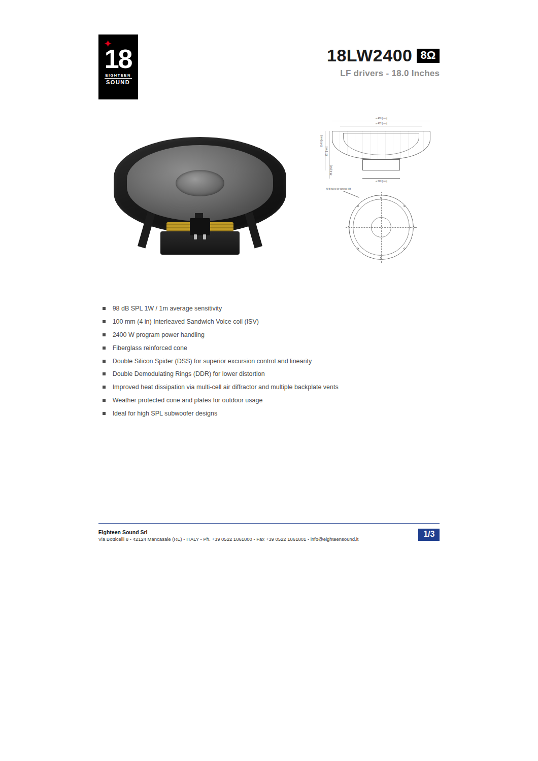✦
18
EIGHTEEN
SOUND
18LW2400 8Ω
LF drivers - 18.0 Inches
⌀ 460 [mm]
⌀ 413 [mm]
214.9 [mm]
157 [mm]
88.9 [mm]
⌀ 220 [mm]
N°8 holes for screws M8
98 dB SPL 1W / 1m average sensitivity
100 mm (4 in) Interleaved Sandwich Voice coil (ISV)
2400 W program power handling
Fiberglass reinforced cone
Double Silicon Spider (DSS) for superior excursion control and linearity
Double Demodulating Rings (DDR) for lower distortion
Improved heat dissipation via multi-cell air diffractor and multiple backplate vents
Weather protected cone and plates for outdoor usage
Ideal for high SPL subwoofer designs
Eighteen Sound Srl
Via Botticelli 8 - 42124 Mancasale (RE) - ITALY - Ph. +39 0522 1861800 - Fax +39 0522 1861801 - info@eighteensound.it
1/3